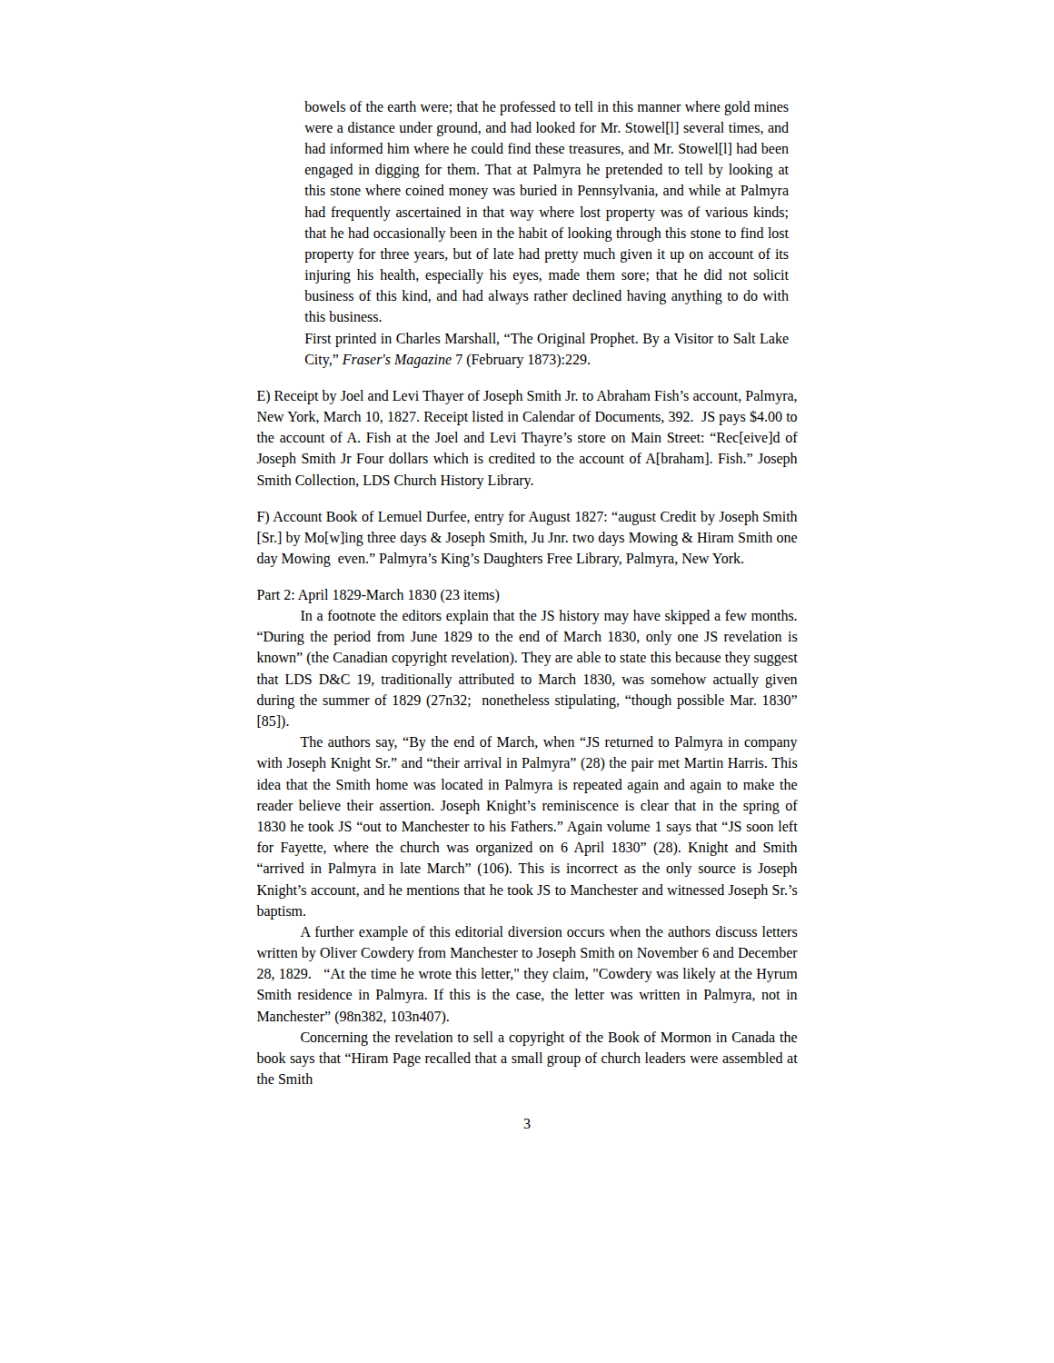bowels of the earth were; that he professed to tell in this manner where gold mines were a distance under ground, and had looked for Mr. Stowel[l] several times, and had informed him where he could find these treasures, and Mr. Stowel[l] had been engaged in digging for them. That at Palmyra he pretended to tell by looking at this stone where coined money was buried in Pennsylvania, and while at Palmyra had frequently ascertained in that way where lost property was of various kinds; that he had occasionally been in the habit of looking through this stone to find lost property for three years, but of late had pretty much given it up on account of its injuring his health, especially his eyes, made them sore; that he did not solicit business of this kind, and had always rather declined having anything to do with this business.
First printed in Charles Marshall, “The Original Prophet. By a Visitor to Salt Lake City,” Fraser's Magazine 7 (February 1873):229.
E) Receipt by Joel and Levi Thayer of Joseph Smith Jr. to Abraham Fish’s account, Palmyra, New York, March 10, 1827. Receipt listed in Calendar of Documents, 392. JS pays $4.00 to the account of A. Fish at the Joel and Levi Thayre’s store on Main Street: “Rec[eive]d of Joseph Smith Jr Four dollars which is credited to the account of A[braham]. Fish.” Joseph Smith Collection, LDS Church History Library.
F) Account Book of Lemuel Durfee, entry for August 1827: “august Credit by Joseph Smith [Sr.] by Mo[w]ing three days & Joseph Smith, Ju Jnr. two days Mowing & Hiram Smith one day Mowing even.” Palmyra’s King’s Daughters Free Library, Palmyra, New York.
Part 2: April 1829-March 1830 (23 items)
In a footnote the editors explain that the JS history may have skipped a few months. “During the period from June 1829 to the end of March 1830, only one JS revelation is known” (the Canadian copyright revelation). They are able to state this because they suggest that LDS D&C 19, traditionally attributed to March 1830, was somehow actually given during the summer of 1829 (27n32; nonetheless stipulating, “though possible Mar. 1830” [85]).
The authors say, “By the end of March, when “JS returned to Palmyra in company with Joseph Knight Sr.” and “their arrival in Palmyra” (28) the pair met Martin Harris. This idea that the Smith home was located in Palmyra is repeated again and again to make the reader believe their assertion. Joseph Knight’s reminiscence is clear that in the spring of 1830 he took JS “out to Manchester to his Fathers.” Again volume 1 says that “JS soon left for Fayette, where the church was organized on 6 April 1830” (28). Knight and Smith “arrived in Palmyra in late March” (106). This is incorrect as the only source is Joseph Knight’s account, and he mentions that he took JS to Manchester and witnessed Joseph Sr.’s baptism.
A further example of this editorial diversion occurs when the authors discuss letters written by Oliver Cowdery from Manchester to Joseph Smith on November 6 and December 28, 1829. “At the time he wrote this letter," they claim, "Cowdery was likely at the Hyrum Smith residence in Palmyra. If this is the case, the letter was written in Palmyra, not in Manchester” (98n382, 103n407).
Concerning the revelation to sell a copyright of the Book of Mormon in Canada the book says that “Hiram Page recalled that a small group of church leaders were assembled at the Smith
3